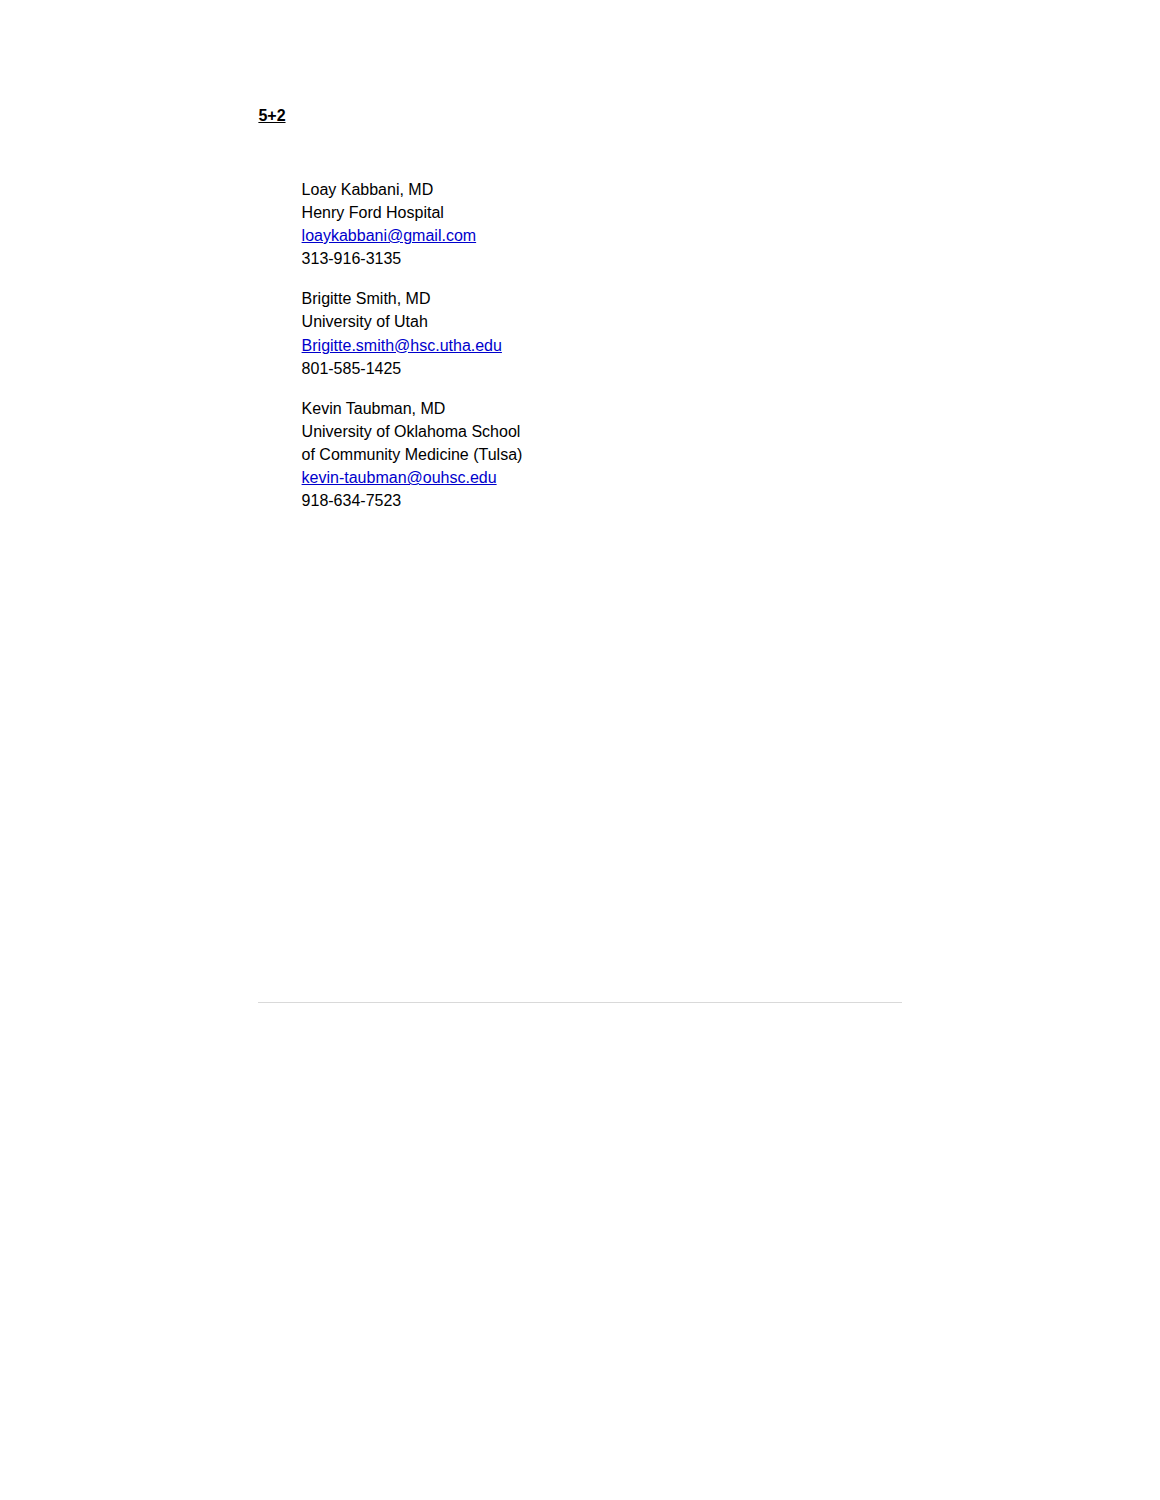5+2
Loay Kabbani, MD
Henry Ford Hospital
loaykabbani@gmail.com
313-916-3135
Brigitte Smith, MD
University of Utah
Brigitte.smith@hsc.utha.edu
801-585-1425
Kevin Taubman, MD
University of Oklahoma School of Community Medicine (Tulsa)
kevin-taubman@ouhsc.edu
918-634-7523